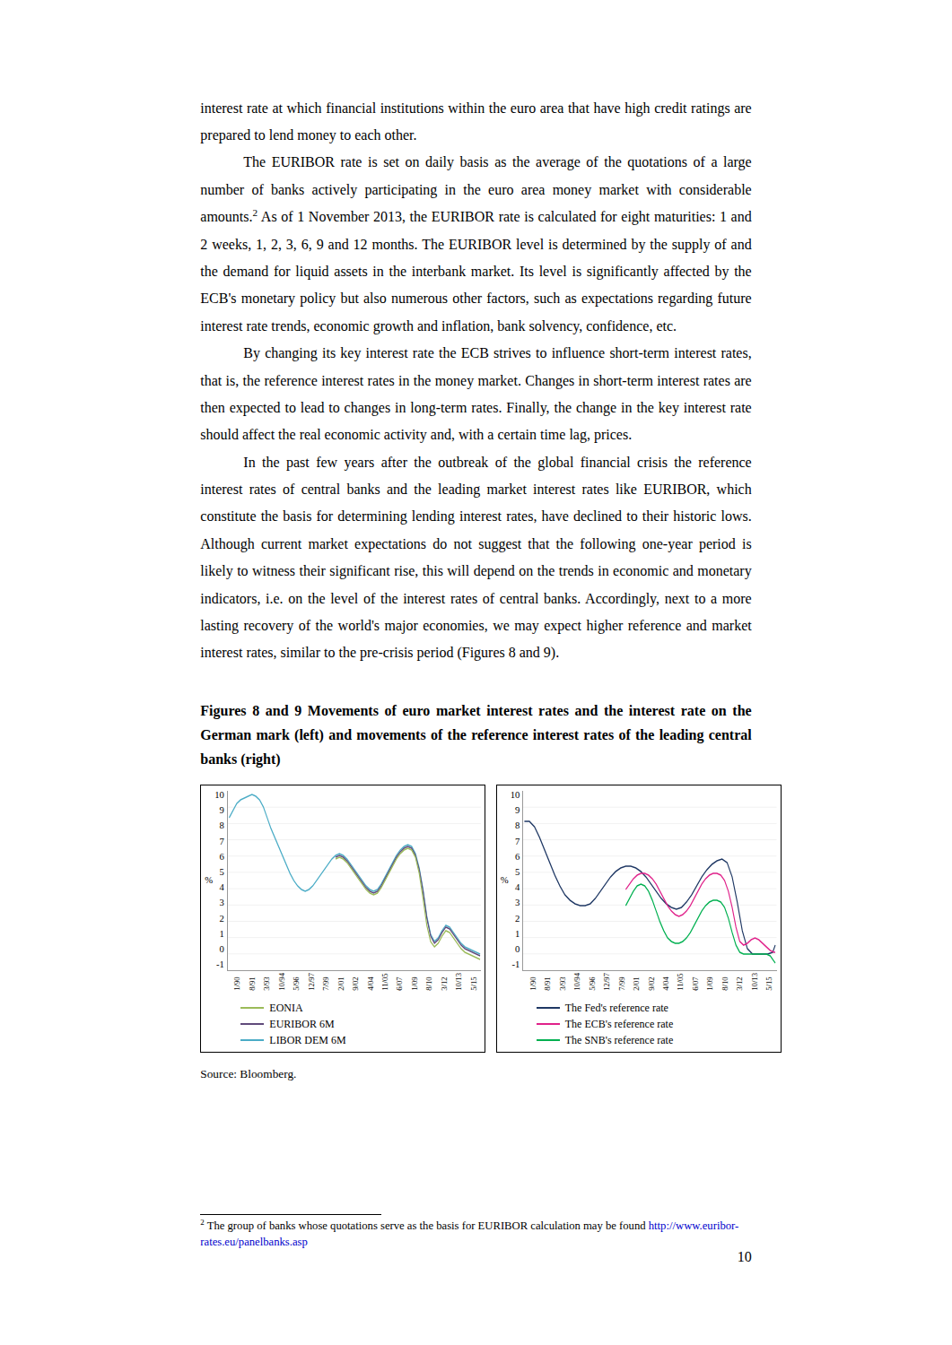interest rate at which financial institutions within the euro area that have high credit ratings are prepared to lend money to each other.
The EURIBOR rate is set on daily basis as the average of the quotations of a large number of banks actively participating in the euro area money market with considerable amounts.2 As of 1 November 2013, the EURIBOR rate is calculated for eight maturities: 1 and 2 weeks, 1, 2, 3, 6, 9 and 12 months. The EURIBOR level is determined by the supply of and the demand for liquid assets in the interbank market. Its level is significantly affected by the ECB's monetary policy but also numerous other factors, such as expectations regarding future interest rate trends, economic growth and inflation, bank solvency, confidence, etc.
By changing its key interest rate the ECB strives to influence short-term interest rates, that is, the reference interest rates in the money market. Changes in short-term interest rates are then expected to lead to changes in long-term rates. Finally, the change in the key interest rate should affect the real economic activity and, with a certain time lag, prices.
In the past few years after the outbreak of the global financial crisis the reference interest rates of central banks and the leading market interest rates like EURIBOR, which constitute the basis for determining lending interest rates, have declined to their historic lows. Although current market expectations do not suggest that the following one-year period is likely to witness their significant rise, this will depend on the trends in economic and monetary indicators, i.e. on the level of the interest rates of central banks. Accordingly, next to a more lasting recovery of the world's major economies, we may expect higher reference and market interest rates, similar to the pre-crisis period (Figures 8 and 9).
Figures 8 and 9 Movements of euro market interest rates and the interest rate on the German mark (left) and movements of the reference interest rates of the leading central banks (right)
%
109876543210-1
1/908/913/9310/945/9612/977/992/019/024/0411/056/071/098/103/1210/135/15
EONIA
EURIBOR 6M
LIBOR DEM 6M
%
109876543210-1
1/908/913/9310/945/9612/977/992/019/024/0411/056/071/098/103/1210/135/15
The Fed's reference rate
The ECB's reference rate
The SNB's reference rate
Source: Bloomberg.
2 The group of banks whose quotations serve as the basis for EURIBOR calculation may be found http://www.euribor-rates.eu/panelbanks.asp
10